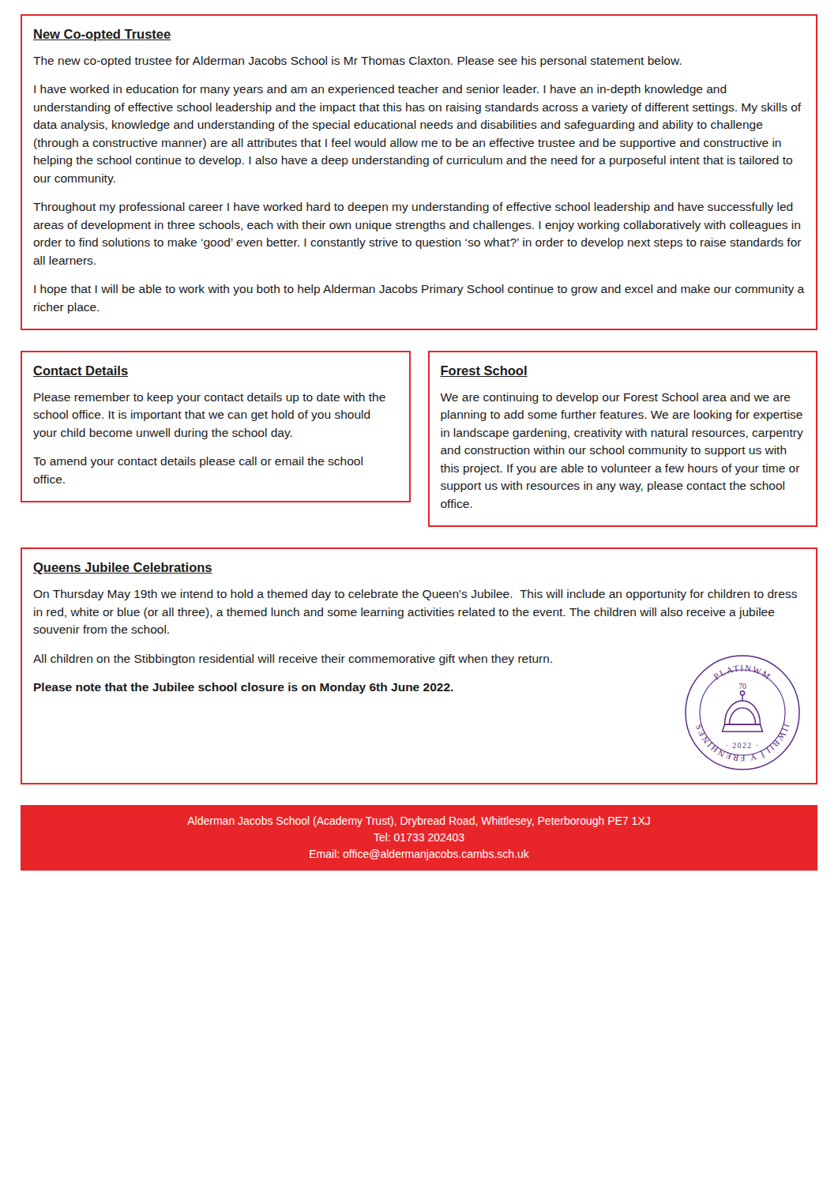New Co-opted Trustee
The new co-opted trustee for Alderman Jacobs School is Mr Thomas Claxton. Please see his personal statement below.
I have worked in education for many years and am an experienced teacher and senior leader. I have an in-depth knowledge and understanding of effective school leadership and the impact that this has on raising standards across a variety of different settings. My skills of data analysis, knowledge and understanding of the special educational needs and disabilities and safeguarding and ability to challenge (through a constructive manner) are all attributes that I feel would allow me to be an effective trustee and be supportive and constructive in helping the school continue to develop. I also have a deep understanding of curriculum and the need for a purposeful intent that is tailored to our community.
Throughout my professional career I have worked hard to deepen my understanding of effective school leadership and have successfully led areas of development in three schools, each with their own unique strengths and challenges. I enjoy working collaboratively with colleagues in order to find solutions to make ‘good’ even better. I constantly strive to question ‘so what?’ in order to develop next steps to raise standards for all learners.
I hope that I will be able to work with you both to help Alderman Jacobs Primary School continue to grow and excel and make our community a richer place.
Contact Details
Please remember to keep your contact details up to date with the school office. It is important that we can get hold of you should your child become unwell during the school day.
To amend your contact details please call or email the school office.
Forest School
We are continuing to develop our Forest School area and we are planning to add some further features. We are looking for expertise in landscape gardening, creativity with natural resources, carpentry and construction within our school community to support us with this project. If you are able to volunteer a few hours of your time or support us with resources in any way, please contact the school office.
Queens Jubilee Celebrations
On Thursday May 19th we intend to hold a themed day to celebrate the Queen's Jubilee. This will include an opportunity for children to dress in red, white or blue (or all three), a themed lunch and some learning activities related to the event. The children will also receive a jubilee souvenir from the school.
All children on the Stibbington residential will receive their commemorative gift when they return.
Please note that the Jubilee school closure is on Monday 6th June 2022.
PLATINWM JIWBILÎ Y FRENHINES 70 · 2022 ·
Alderman Jacobs School (Academy Trust), Drybread Road, Whittlesey, Peterborough PE7 1XJ
Tel: 01733 202403
Email: office@aldermanjacobs.cambs.sch.uk